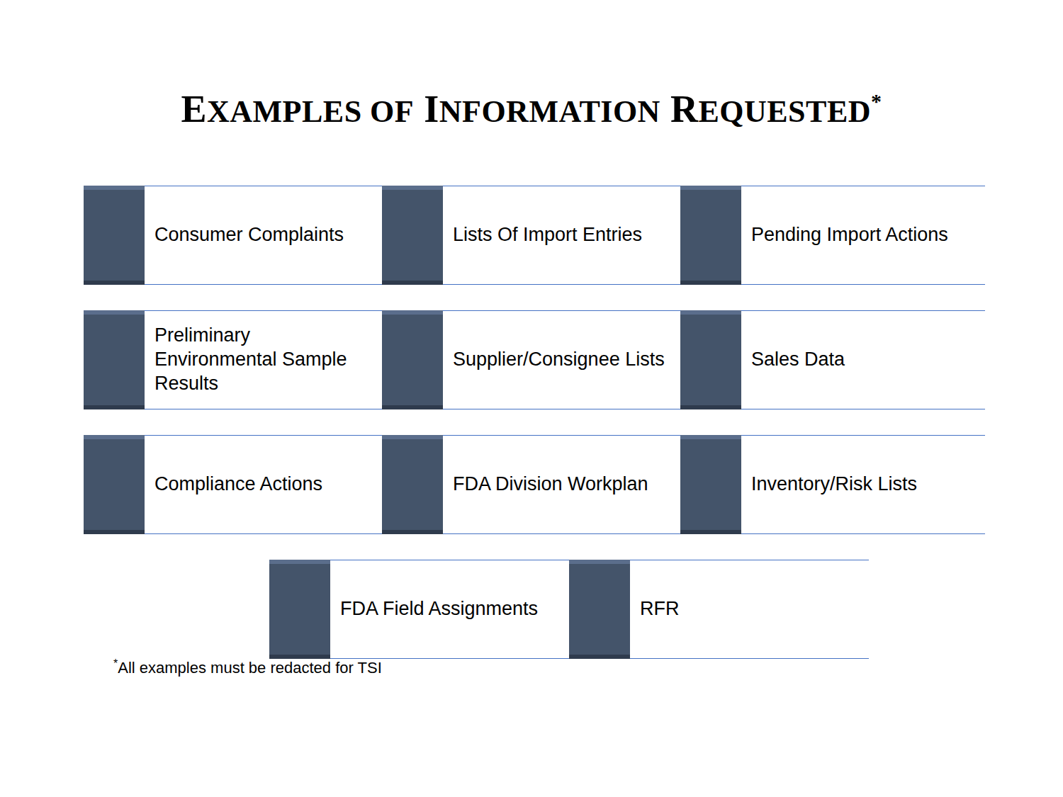EXAMPLES OF INFORMATION REQUESTED*
Consumer Complaints
Lists Of Import Entries
Pending Import Actions
Preliminary Environmental Sample Results
Supplier/Consignee Lists
Sales Data
Compliance Actions
FDA Division Workplan
Inventory/Risk Lists
FDA Field Assignments
RFR
*All examples must be redacted for TSI